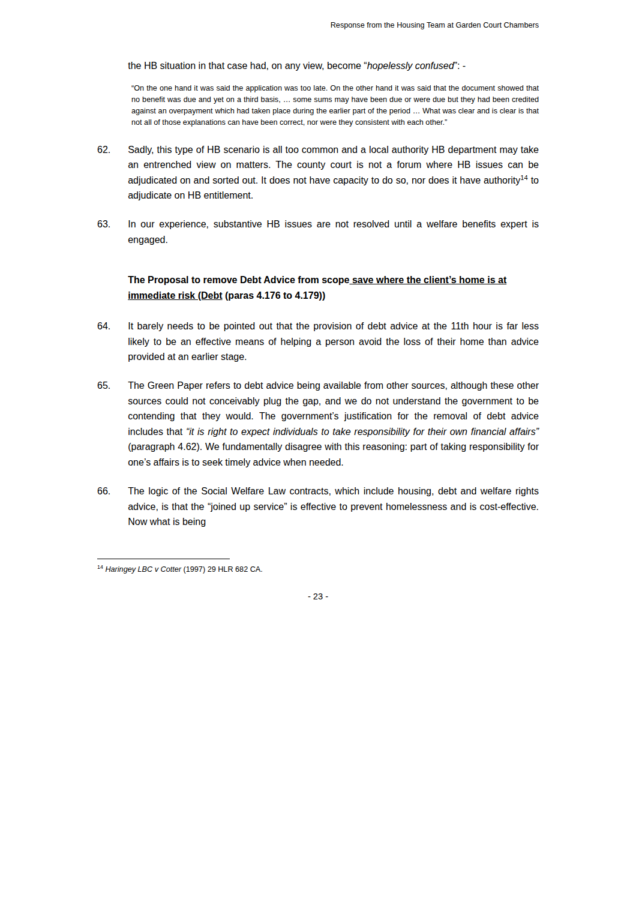Response from the Housing Team at Garden Court Chambers
the HB situation in that case had, on any view, become “hopelessly confused”: -
“On the one hand it was said the application was too late. On the other hand it was said that the document showed that no benefit was due and yet on a third basis, … some sums may have been due or were due but they had been credited against an overpayment which had taken place during the earlier part of the period … What was clear and is clear is that not all of those explanations can have been correct, nor were they consistent with each other.”
62.
Sadly, this type of HB scenario is all too common and a local authority HB department may take an entrenched view on matters. The county court is not a forum where HB issues can be adjudicated on and sorted out. It does not have capacity to do so, nor does it have authority14 to adjudicate on HB entitlement.
63.
In our experience, substantive HB issues are not resolved until a welfare benefits expert is engaged.
The Proposal to remove Debt Advice from scope save where the client’s home is at immediate risk (Debt (paras 4.176 to 4.179))
64.
It barely needs to be pointed out that the provision of debt advice at the 11th hour is far less likely to be an effective means of helping a person avoid the loss of their home than advice provided at an earlier stage.
65.
The Green Paper refers to debt advice being available from other sources, although these other sources could not conceivably plug the gap, and we do not understand the government to be contending that they would. The government’s justification for the removal of debt advice includes that “it is right to expect individuals to take responsibility for their own financial affairs” (paragraph 4.62). We fundamentally disagree with this reasoning: part of taking responsibility for one’s affairs is to seek timely advice when needed.
66.
The logic of the Social Welfare Law contracts, which include housing, debt and welfare rights advice, is that the “joined up service” is effective to prevent homelessness and is cost-effective. Now what is being
14 Haringey LBC v Cotter (1997) 29 HLR 682 CA.
- 23 -